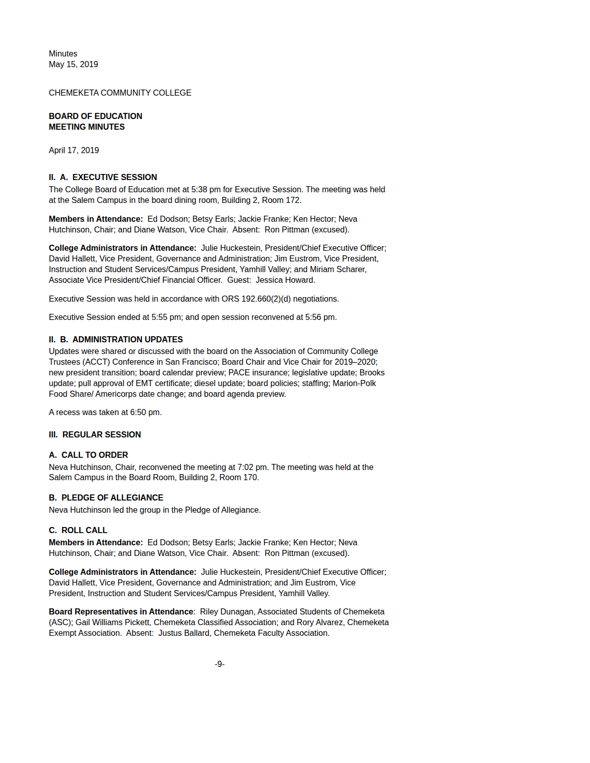Minutes
May 15, 2019
CHEMEKETA COMMUNITY COLLEGE
BOARD OF EDUCATION
MEETING MINUTES
April 17, 2019
II. A. EXECUTIVE SESSION
The College Board of Education met at 5:38 pm for Executive Session. The meeting was held at the Salem Campus in the board dining room, Building 2, Room 172.
Members in Attendance: Ed Dodson; Betsy Earls; Jackie Franke; Ken Hector; Neva Hutchinson, Chair; and Diane Watson, Vice Chair. Absent: Ron Pittman (excused).
College Administrators in Attendance: Julie Huckestein, President/Chief Executive Officer; David Hallett, Vice President, Governance and Administration; Jim Eustrom, Vice President, Instruction and Student Services/Campus President, Yamhill Valley; and Miriam Scharer, Associate Vice President/Chief Financial Officer. Guest: Jessica Howard.
Executive Session was held in accordance with ORS 192.660(2)(d) negotiations.
Executive Session ended at 5:55 pm; and open session reconvened at 5:56 pm.
II. B. ADMINISTRATION UPDATES
Updates were shared or discussed with the board on the Association of Community College Trustees (ACCT) Conference in San Francisco; Board Chair and Vice Chair for 2019–2020; new president transition; board calendar preview; PACE insurance; legislative update; Brooks update; pull approval of EMT certificate; diesel update; board policies; staffing; Marion-Polk Food Share/ Americorps date change; and board agenda preview.
A recess was taken at 6:50 pm.
III. REGULAR SESSION
A. CALL TO ORDER
Neva Hutchinson, Chair, reconvened the meeting at 7:02 pm. The meeting was held at the Salem Campus in the Board Room, Building 2, Room 170.
B. PLEDGE OF ALLEGIANCE
Neva Hutchinson led the group in the Pledge of Allegiance.
C. ROLL CALL
Members in Attendance: Ed Dodson; Betsy Earls; Jackie Franke; Ken Hector; Neva Hutchinson, Chair; and Diane Watson, Vice Chair. Absent: Ron Pittman (excused).
College Administrators in Attendance: Julie Huckestein, President/Chief Executive Officer; David Hallett, Vice President, Governance and Administration; and Jim Eustrom, Vice President, Instruction and Student Services/Campus President, Yamhill Valley.
Board Representatives in Attendance: Riley Dunagan, Associated Students of Chemeketa (ASC); Gail Williams Pickett, Chemeketa Classified Association; and Rory Alvarez, Chemeketa Exempt Association. Absent: Justus Ballard, Chemeketa Faculty Association.
-9-